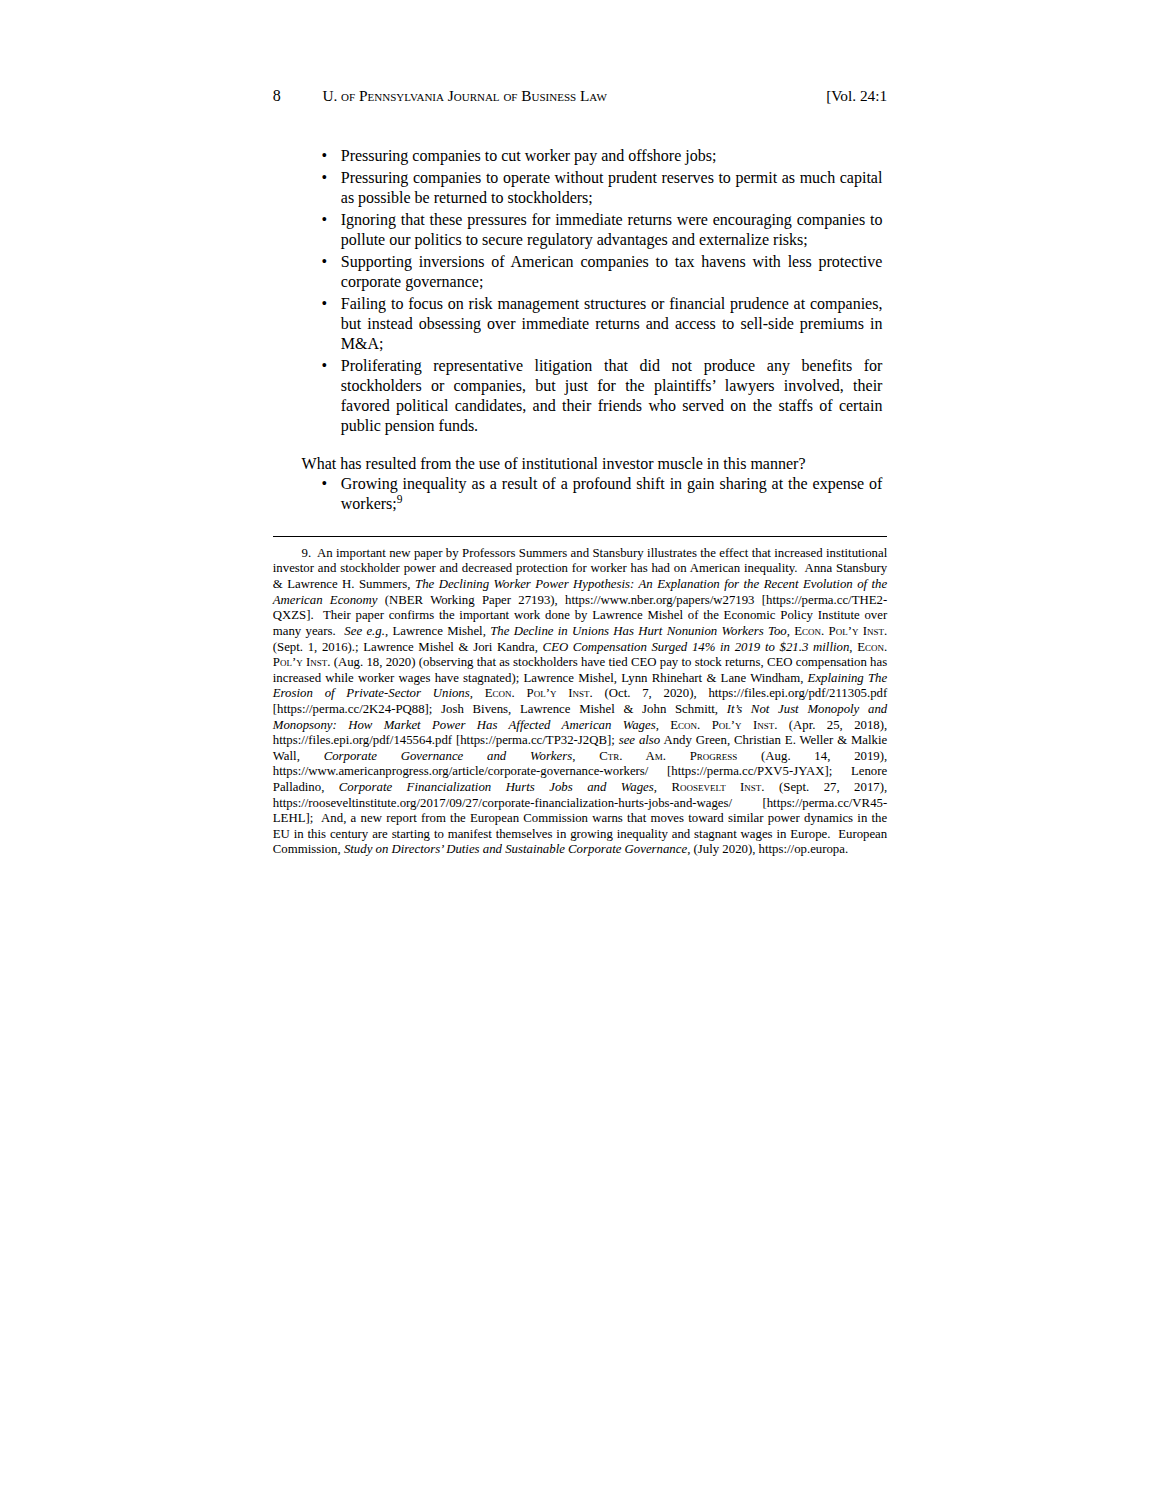8 U. of Pennsylvania Journal of Business Law [Vol. 24:1
Pressuring companies to cut worker pay and offshore jobs;
Pressuring companies to operate without prudent reserves to permit as much capital as possible be returned to stockholders;
Ignoring that these pressures for immediate returns were encouraging companies to pollute our politics to secure regulatory advantages and externalize risks;
Supporting inversions of American companies to tax havens with less protective corporate governance;
Failing to focus on risk management structures or financial prudence at companies, but instead obsessing over immediate returns and access to sell-side premiums in M&A;
Proliferating representative litigation that did not produce any benefits for stockholders or companies, but just for the plaintiffs’ lawyers involved, their favored political candidates, and their friends who served on the staffs of certain public pension funds.
What has resulted from the use of institutional investor muscle in this manner?
Growing inequality as a result of a profound shift in gain sharing at the expense of workers;9
9. An important new paper by Professors Summers and Stansbury illustrates the effect that increased institutional investor and stockholder power and decreased protection for worker has had on American inequality. Anna Stansbury & Lawrence H. Summers, The Declining Worker Power Hypothesis: An Explanation for the Recent Evolution of the American Economy (NBER Working Paper 27193), https://www.nber.org/papers/w27193 [https://perma.cc/THE2-QXZS]. Their paper confirms the important work done by Lawrence Mishel of the Economic Policy Institute over many years. See e.g., Lawrence Mishel, The Decline in Unions Has Hurt Nonunion Workers Too, Econ. Pol’y Inst. (Sept. 1, 2016).; Lawrence Mishel & Jori Kandra, CEO Compensation Surged 14% in 2019 to $21.3 million, Econ. Pol’y Inst. (Aug. 18, 2020) (observing that as stockholders have tied CEO pay to stock returns, CEO compensation has increased while worker wages have stagnated); Lawrence Mishel, Lynn Rhinehart & Lane Windham, Explaining The Erosion of Private-Sector Unions, Econ. Pol’y Inst. (Oct. 7, 2020), https://files.epi.org/pdf/211305.pdf [https://perma.cc/2K24-PQ88]; Josh Bivens, Lawrence Mishel & John Schmitt, It’s Not Just Monopoly and Monopsony: How Market Power Has Affected American Wages, Econ. Pol’y Inst. (Apr. 25, 2018), https://files.epi.org/pdf/145564.pdf [https://perma.cc/TP32-J2QB]; see also Andy Green, Christian E. Weller & Malkie Wall, Corporate Governance and Workers, Ctr. Am. Progress (Aug. 14, 2019), https://www.americanprogress.org/article/corporate-governance-workers/ [https://perma.cc/PXV5-JYAX]; Lenore Palladino, Corporate Financialization Hurts Jobs and Wages, Roosevelt Inst. (Sept. 27, 2017), https://rooseveltinstitute.org/2017/09/27/corporate-financialization-hurts-jobs-and-wages/ [https://perma.cc/VR45-LEHL]; And, a new report from the European Commission warns that moves toward similar power dynamics in the EU in this century are starting to manifest themselves in growing inequality and stagnant wages in Europe. European Commission, Study on Directors’ Duties and Sustainable Corporate Governance, (July 2020), https://op.europa.